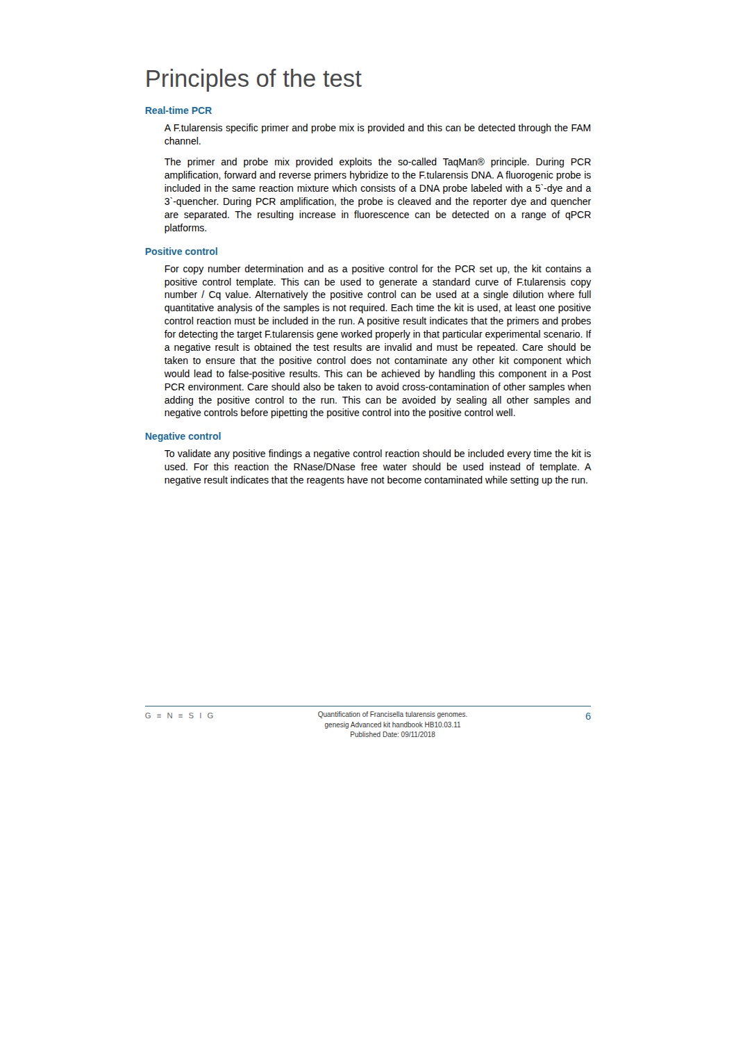Principles of the test
Real-time PCR
A F.tularensis specific primer and probe mix is provided and this can be detected through the FAM channel.
The primer and probe mix provided exploits the so-called TaqMan® principle. During PCR amplification, forward and reverse primers hybridize to the F.tularensis DNA. A fluorogenic probe is included in the same reaction mixture which consists of a DNA probe labeled with a 5`-dye and a 3`-quencher. During PCR amplification, the probe is cleaved and the reporter dye and quencher are separated. The resulting increase in fluorescence can be detected on a range of qPCR platforms.
Positive control
For copy number determination and as a positive control for the PCR set up, the kit contains a positive control template. This can be used to generate a standard curve of F.tularensis copy number / Cq value. Alternatively the positive control can be used at a single dilution where full quantitative analysis of the samples is not required. Each time the kit is used, at least one positive control reaction must be included in the run. A positive result indicates that the primers and probes for detecting the target F.tularensis gene worked properly in that particular experimental scenario. If a negative result is obtained the test results are invalid and must be repeated. Care should be taken to ensure that the positive control does not contaminate any other kit component which would lead to false-positive results. This can be achieved by handling this component in a Post PCR environment. Care should also be taken to avoid cross-contamination of other samples when adding the positive control to the run. This can be avoided by sealing all other samples and negative controls before pipetting the positive control into the positive control well.
Negative control
To validate any positive findings a negative control reaction should be included every time the kit is used. For this reaction the RNase/DNase free water should be used instead of template. A negative result indicates that the reagents have not become contaminated while setting up the run.
G ≡ N ≡ S I G
Quantification of Francisella tularensis genomes.
genesig Advanced kit handbook HB10.03.11
Published Date: 09/11/2018
6